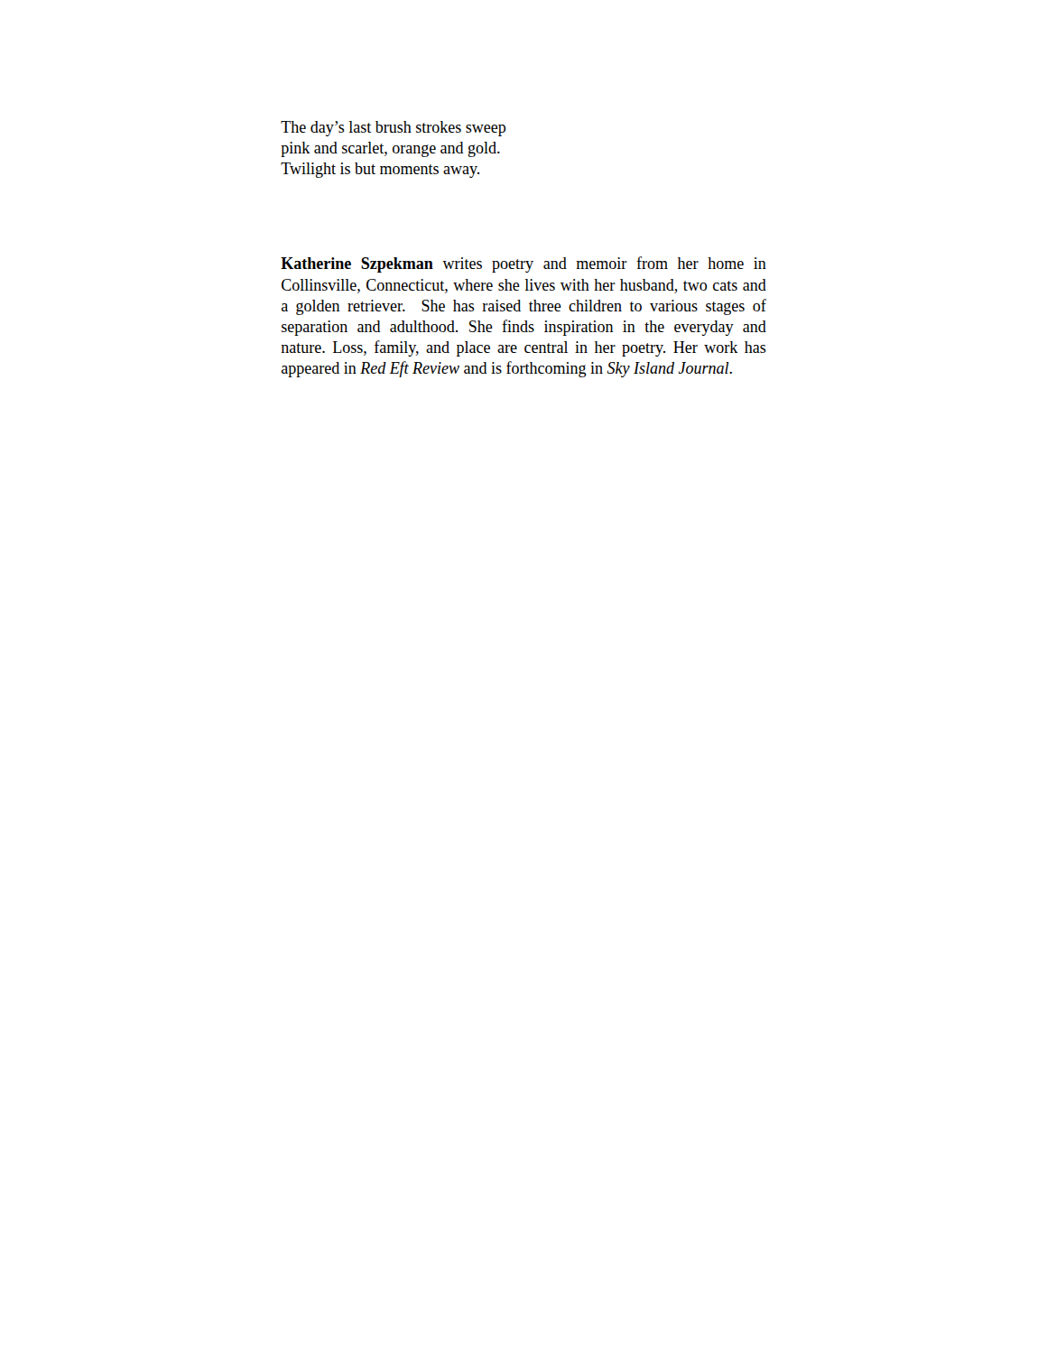The day’s last brush strokes sweep
pink and scarlet, orange and gold.
Twilight is but moments away.
Katherine Szpekman writes poetry and memoir from her home in Collinsville, Connecticut, where she lives with her husband, two cats and a golden retriever. She has raised three children to various stages of separation and adulthood. She finds inspiration in the everyday and nature. Loss, family, and place are central in her poetry. Her work has appeared in Red Eft Review and is forthcoming in Sky Island Journal.